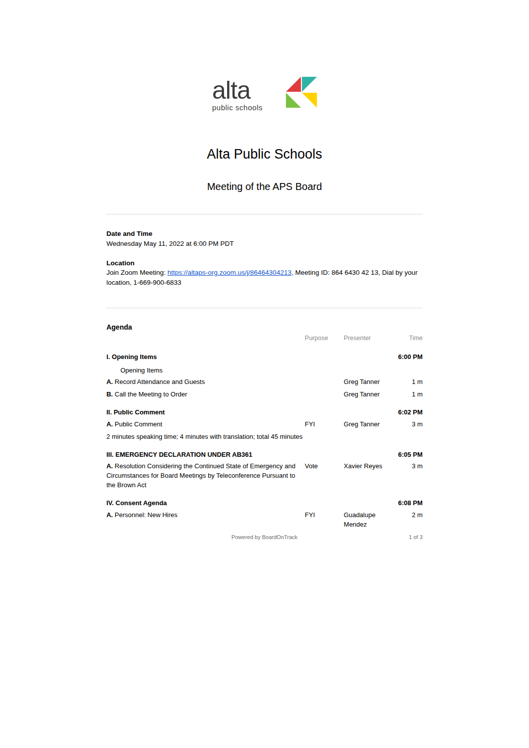alta
public schools
Alta Public Schools
Meeting of the APS Board
Date and Time
Wednesday May 11, 2022 at 6:00 PM PDT
Location
Join Zoom Meeting: https://altaps-org.zoom.us/j/86464304213, Meeting ID: 864 6430 42 13, Dial by your location, 1-669-900-6833
Agenda
| | Purpose | Presenter | Time |
| --- | --- | --- | --- |
| I. Opening Items | | | 6:00 PM |
| Opening Items |
| A. Record Attendance and Guests | | Greg Tanner | 1 m |
| B. Call the Meeting to Order | | Greg Tanner | 1 m |
| II. Public Comment | | | 6:02 PM |
| A. Public Comment | FYI | Greg Tanner | 3 m |
| 2 minutes speaking time; 4 minutes with translation; total 45 minutes |
| III. EMERGENCY DECLARATION UNDER AB361 | | | 6:05 PM |
| A. Resolution Considering the Continued State of Emergency and Circumstances for Board Meetings by Teleconference Pursuant to the Brown Act | Vote | Xavier Reyes | 3 m |
| IV. Consent Agenda | | | 6:08 PM |
| A. Personnel: New Hires | FYI | Guadalupe Mendez | 2 m |
Powered by BoardOnTrack
1 of 3